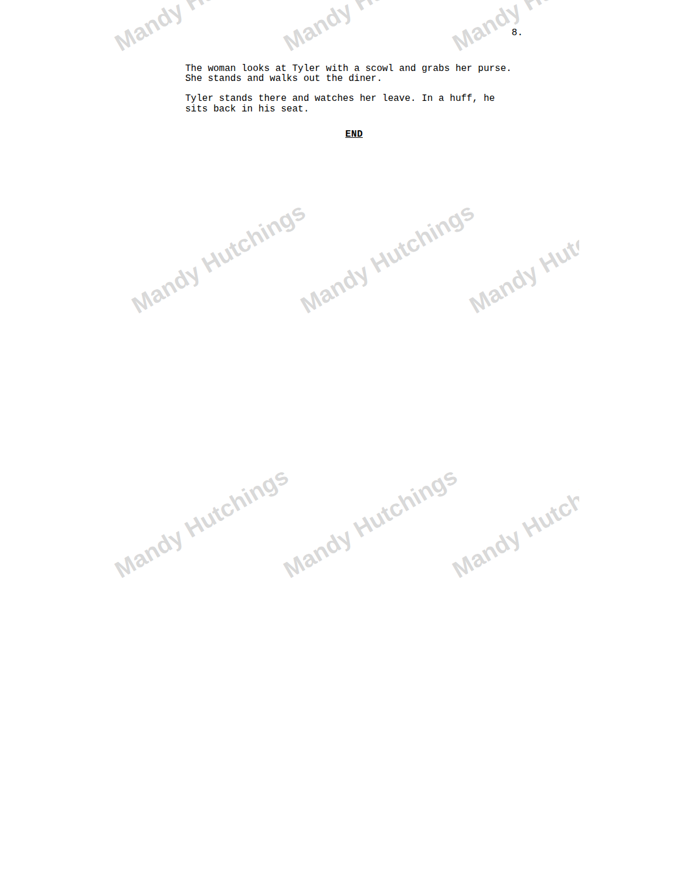Mandy Hutchings Mandy Hutchings Mandy Hutchings Mandy Hutchings Mandy Hutchings Mandy Hutchings Mandy Hutchings Mandy Hutchings Mandy Hutchings
8.
The woman looks at Tyler with a scowl and grabs her purse. She stands and walks out the diner.
Tyler stands there and watches her leave. In a huff, he sits back in his seat.
END